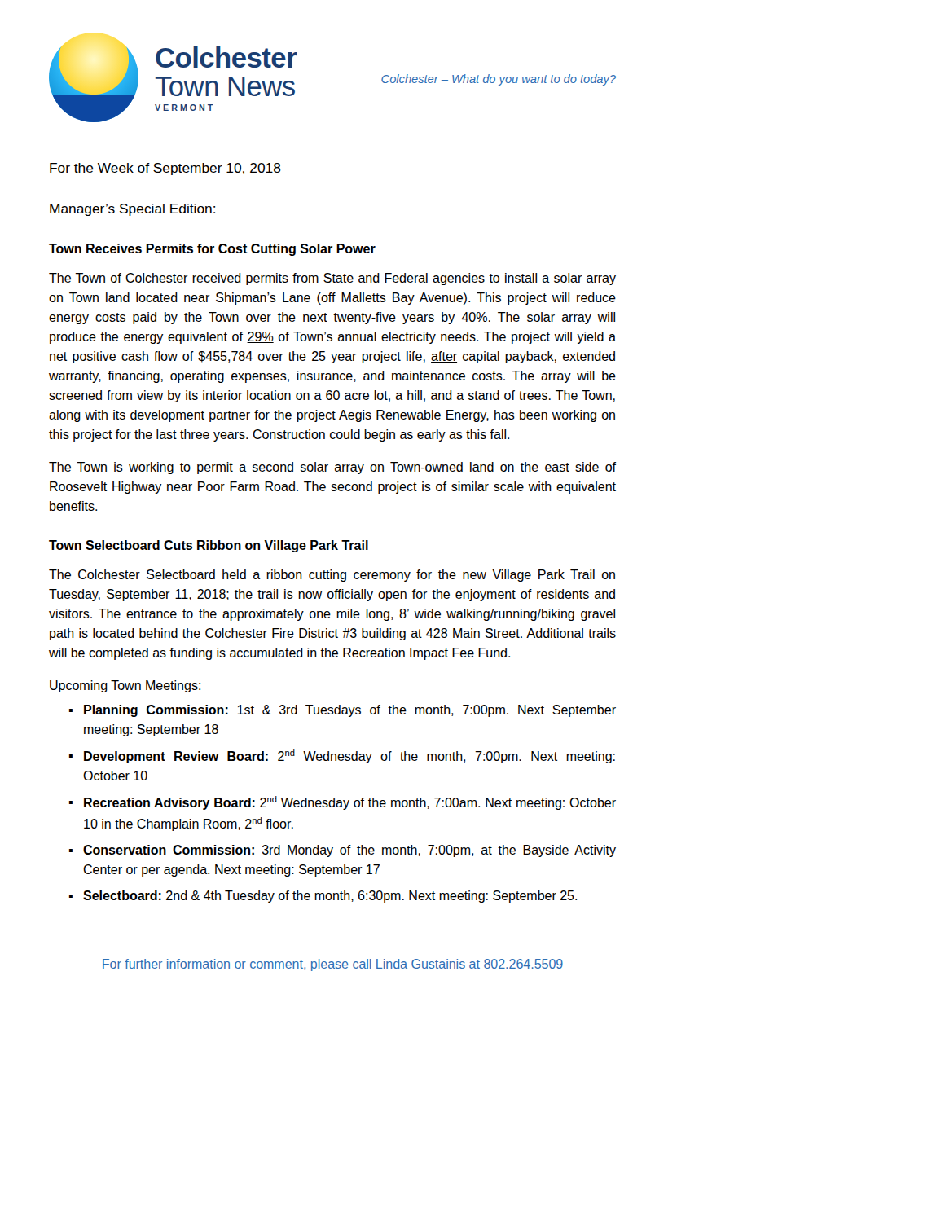Colchester Town News
VERMONT
Colchester – What do you want to do today?
For the Week of September 10, 2018
Manager’s Special Edition:
Town Receives Permits for Cost Cutting Solar Power
The Town of Colchester received permits from State and Federal agencies to install a solar array on Town land located near Shipman’s Lane (off Malletts Bay Avenue). This project will reduce energy costs paid by the Town over the next twenty-five years by 40%. The solar array will produce the energy equivalent of 29% of Town’s annual electricity needs. The project will yield a net positive cash flow of $455,784 over the 25 year project life, after capital payback, extended warranty, financing, operating expenses, insurance, and maintenance costs. The array will be screened from view by its interior location on a 60 acre lot, a hill, and a stand of trees. The Town, along with its development partner for the project Aegis Renewable Energy, has been working on this project for the last three years. Construction could begin as early as this fall.
The Town is working to permit a second solar array on Town-owned land on the east side of Roosevelt Highway near Poor Farm Road. The second project is of similar scale with equivalent benefits.
Town Selectboard Cuts Ribbon on Village Park Trail
The Colchester Selectboard held a ribbon cutting ceremony for the new Village Park Trail on Tuesday, September 11, 2018; the trail is now officially open for the enjoyment of residents and visitors. The entrance to the approximately one mile long, 8’ wide walking/running/biking gravel path is located behind the Colchester Fire District #3 building at 428 Main Street. Additional trails will be completed as funding is accumulated in the Recreation Impact Fee Fund.
Upcoming Town Meetings:
Planning Commission: 1st & 3rd Tuesdays of the month, 7:00pm. Next September meeting: September 18
Development Review Board: 2nd Wednesday of the month, 7:00pm. Next meeting: October 10
Recreation Advisory Board: 2nd Wednesday of the month, 7:00am. Next meeting: October 10 in the Champlain Room, 2nd floor.
Conservation Commission: 3rd Monday of the month, 7:00pm, at the Bayside Activity Center or per agenda. Next meeting: September 17
Selectboard: 2nd & 4th Tuesday of the month, 6:30pm. Next meeting: September 25.
For further information or comment, please call Linda Gustainis at 802.264.5509